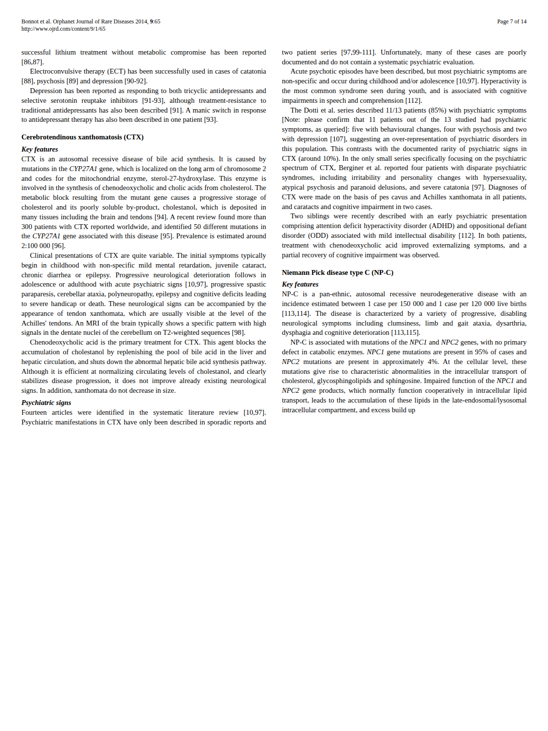Bonnot et al. Orphanet Journal of Rare Diseases 2014, 9:65
http://www.ojrd.com/content/9/1/65
Page 7 of 14
successful lithium treatment without metabolic compromise has been reported [86,87].
Electroconvulsive therapy (ECT) has been successfully used in cases of catatonia [88], psychosis [89] and depression [90-92].
Depression has been reported as responding to both tricyclic antidepressants and selective serotonin reuptake inhibitors [91-93], although treatment-resistance to traditional antidepressants has also been described [91]. A manic switch in response to antidepressant therapy has also been described in one patient [93].
Cerebrotendinous xanthomatosis (CTX)
Key features
CTX is an autosomal recessive disease of bile acid synthesis. It is caused by mutations in the CYP27A1 gene, which is localized on the long arm of chromosome 2 and codes for the mitochondrial enzyme, sterol-27-hydroxylase. This enzyme is involved in the synthesis of chenodeoxycholic and cholic acids from cholesterol. The metabolic block resulting from the mutant gene causes a progressive storage of cholesterol and its poorly soluble by-product, cholestanol, which is deposited in many tissues including the brain and tendons [94]. A recent review found more than 300 patients with CTX reported worldwide, and identified 50 different mutations in the CYP27A1 gene associated with this disease [95]. Prevalence is estimated around 2:100 000 [96].
Clinical presentations of CTX are quite variable. The initial symptoms typically begin in childhood with non-specific mild mental retardation, juvenile cataract, chronic diarrhea or epilepsy. Progressive neurological deterioration follows in adolescence or adulthood with acute psychiatric signs [10,97], progressive spastic paraparesis, cerebellar ataxia, polyneuropathy, epilepsy and cognitive deficits leading to severe handicap or death. These neurological signs can be accompanied by the appearance of tendon xanthomata, which are usually visible at the level of the Achilles' tendons. An MRI of the brain typically shows a specific pattern with high signals in the dentate nuclei of the cerebellum on T2-weighted sequences [98].
Chenodeoxycholic acid is the primary treatment for CTX. This agent blocks the accumulation of cholestanol by replenishing the pool of bile acid in the liver and hepatic circulation, and shuts down the abnormal hepatic bile acid synthesis pathway. Although it is efficient at normalizing circulating levels of cholestanol, and clearly stabilizes disease progression, it does not improve already existing neurological signs. In addition, xanthomata do not decrease in size.
Psychiatric signs
Fourteen articles were identified in the systematic literature review [10,97]. Psychiatric manifestations in CTX have only been described in sporadic reports and two patient series [97,99-111]. Unfortunately, many of these cases are poorly documented and do not contain a systematic psychiatric evaluation.
Acute psychotic episodes have been described, but most psychiatric symptoms are non-specific and occur during childhood and/or adolescence [10,97]. Hyperactivity is the most common syndrome seen during youth, and is associated with cognitive impairments in speech and comprehension [112].
The Dotti et al. series described 11/13 patients (85%) with psychiatric symptoms [Note: please confirm that 11 patients out of the 13 studied had psychiatric symptoms, as queried]: five with behavioural changes, four with psychosis and two with depression [107], suggesting an over-representation of psychiatric disorders in this population. This contrasts with the documented rarity of psychiatric signs in CTX (around 10%). In the only small series specifically focusing on the psychiatric spectrum of CTX, Berginer et al. reported four patients with disparate psychiatric syndromes, including irritability and personality changes with hypersexuality, atypical psychosis and paranoid delusions, and severe catatonia [97]. Diagnoses of CTX were made on the basis of pes cavus and Achilles xanthomata in all patients, and caratacts and cognitive impairment in two cases.
Two siblings were recently described with an early psychiatric presentation comprising attention deficit hyperactivity disorder (ADHD) and oppositional defiant disorder (ODD) associated with mild intellectual disability [112]. In both patients, treatment with chenodeoxycholic acid improved externalizing symptoms, and a partial recovery of cognitive impairment was observed.
Niemann Pick disease type C (NP-C)
Key features
NP-C is a pan-ethnic, autosomal recessive neurodegenerative disease with an incidence estimated between 1 case per 150 000 and 1 case per 120 000 live births [113,114]. The disease is characterized by a variety of progressive, disabling neurological symptoms including clumsiness, limb and gait ataxia, dysarthria, dysphagia and cognitive deterioration [113,115].
NP-C is associated with mutations of the NPC1 and NPC2 genes, with no primary defect in catabolic enzymes. NPC1 gene mutations are present in 95% of cases and NPC2 mutations are present in approximately 4%. At the cellular level, these mutations give rise to characteristic abnormalities in the intracellular transport of cholesterol, glycosphingolipids and sphingosine. Impaired function of the NPC1 and NPC2 gene products, which normally function cooperatively in intracellular lipid transport, leads to the accumulation of these lipids in the late-endosomal/lysosomal intracellular compartment, and excess build up